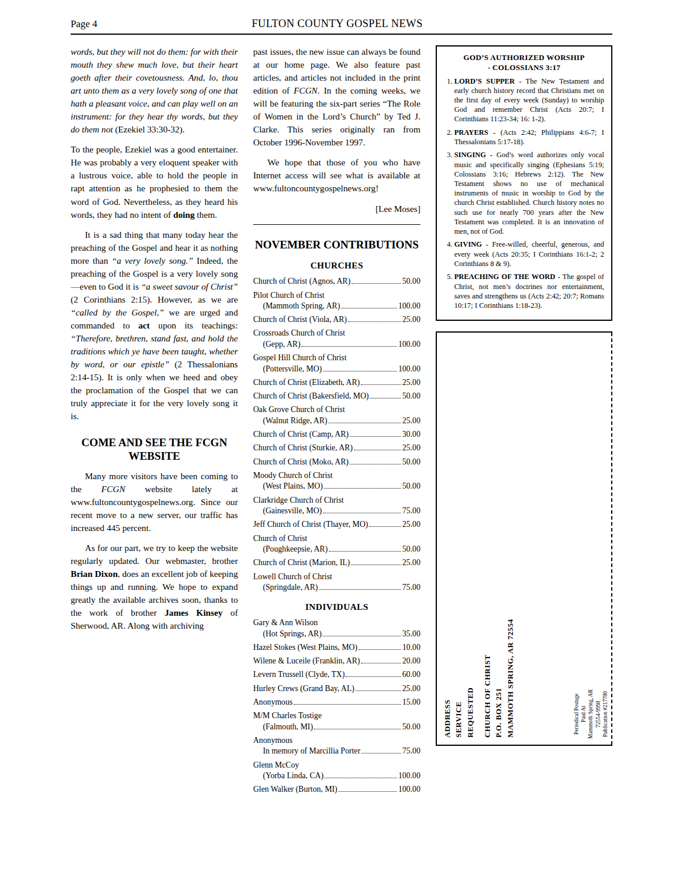Page 4
FULTON COUNTY GOSPEL NEWS
words, but they will not do them: for with their mouth they shew much love, but their heart goeth after their covetousness. And, lo, thou art unto them as a very lovely song of one that hath a pleasant voice, and can play well on an instrument: for they hear thy words, but they do them not (Ezekiel 33:30-32).
To the people, Ezekiel was a good entertainer. He was probably a very eloquent speaker with a lustrous voice, able to hold the people in rapt attention as he prophesied to them the word of God. Nevertheless, as they heard his words, they had no intent of doing them.
It is a sad thing that many today hear the preaching of the Gospel and hear it as nothing more than “a very lovely song.” Indeed, the preaching of the Gospel is a very lovely song—even to God it is “a sweet savour of Christ” (2 Corinthians 2:15). However, as we are “called by the Gospel,” we are urged and commanded to act upon its teachings: “Therefore, brethren, stand fast, and hold the traditions which ye have been taught, whether by word, or our epistle” (2 Thessalonians 2:14-15). It is only when we heed and obey the proclamation of the Gospel that we can truly appreciate it for the very lovely song it is.
COME AND SEE THE FCGN WEBSITE
Many more visitors have been coming to the FCGN website lately at www.fultoncountygospelnews.org. Since our recent move to a new server, our traffic has increased 445 percent.
As for our part, we try to keep the website regularly updated. Our webmaster, brother Brian Dixon, does an excellent job of keeping things up and running. We hope to expand greatly the available archives soon, thanks to the work of brother James Kinsey of Sherwood, AR. Along with archiving
past issues, the new issue can always be found at our home page. We also feature past articles, and articles not included in the print edition of FCGN. In the coming weeks, we will be featuring the six-part series “The Role of Women in the Lord’s Church” by Ted J. Clarke. This series originally ran from October 1996-November 1997.
We hope that those of you who have Internet access will see what is available at www.fultoncountygospelnews.org!
[Lee Moses]
NOVEMBER CONTRIBUTIONS
CHURCHES
Church of Christ (Agnos, AR) 50.00
Pilot Church of Christ
(Mammoth Spring, AR) 100.00
Church of Christ (Viola, AR) 25.00
Crossroads Church of Christ
(Gepp, AR) 100.00
Gospel Hill Church of Christ
(Pottersville, MO) 100.00
Church of Christ (Elizabeth, AR) 25.00
Church of Christ (Bakersfield, MO) 50.00
Oak Grove Church of Christ
(Walnut Ridge, AR) 25.00
Church of Christ (Camp, AR) 30.00
Church of Christ (Sturkie, AR) 25.00
Church of Christ (Moko, AR) 50.00
Moody Church of Christ
(West Plains, MO) 50.00
Clarkridge Church of Christ
(Gainesville, MO) 75.00
Jeff Church of Christ (Thayer, MO) 25.00
Church of Christ
(Poughkeepsie, AR) 50.00
Church of Christ (Marion, IL) 25.00
Lowell Church of Christ
(Springdale, AR) 75.00
INDIVIDUALS
Gary & Ann Wilson
(Hot Springs, AR) 35.00
Hazel Stokes (West Plains, MO) 10.00
Wilene & Luceile (Franklin, AR) 20.00
Levern Trussell (Clyde, TX) 60.00
Hurley Crews (Grand Bay, AL) 25.00
Anonymous 15.00
M/M Charles Tostige
(Falmouth, MI) 50.00
Anonymous
In memory of Marcillia Porter 75.00
Glenn McCoy
(Yorba Linda, CA) 100.00
Glen Walker (Burton, MI) 100.00
GOD’S AUTHORIZED WORSHIP
- COLOSSIANS 3:17
LORD’S SUPPER - The New Testament and early church history record that Christians met on the first day of every week (Sunday) to worship God and remember Christ (Acts 20:7; I Corinthians 11:23-34; 16: 1-2).
PRAYERS - (Acts 2:42; Philippians 4:6-7; I Thessalonians 5:17-18).
SINGING - God’s word authorizes only vocal music and specifically singing (Ephesians 5:19; Colossians 3:16; Hebrews 2:12). The New Testament shows no use of mechanical instruments of music in worship to God by the church Christ established. Church history notes no such use for nearly 700 years after the New Testament was completed. It is an innovation of men, not of God.
GIVING - Free-willed, cheerful, generous, and every week (Acts 20:35; I Corinthians 16:1-2; 2 Corinthians 8 & 9).
PREACHING OF THE WORD - The gospel of Christ, not men’s doctrines nor entertainment, saves and strengthens us (Acts 2:42; 20:7; Romans 10:17; I Corinthians 1:18-23).
ADDRESS
SERVICE
REQUESTED
CHURCH OF CHRIST
P.O. BOX 251
MAMMOTH SPRING, AR 72554
Periodical Postage
Paid At
Mammoth Spring, AR
72554-9998
Publication #217780